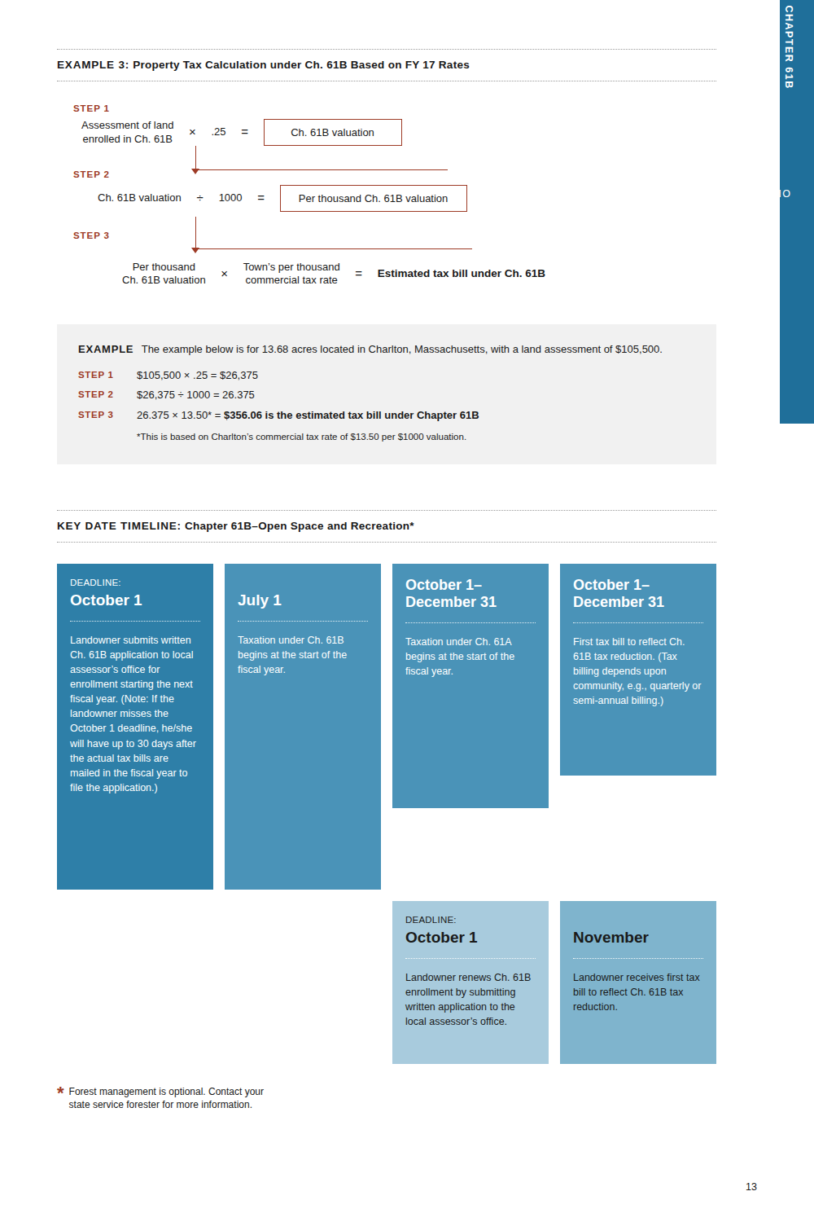CHAPTER 61B OPEN SPACE AND RECREATION
Example 3: Property Tax Calculation under Ch. 61B Based on FY 17 Rates
Step 1
Assessment of land
enrolled in Ch. 61B
×
.25
=
Ch. 61B valuation
Step 2
Ch. 61B valuation
÷
1000
=
Per thousand Ch. 61B valuation
Step 3
Per thousand
Ch. 61B valuation
×
Town’s per thousand
commercial tax rate
=
Estimated tax bill under Ch. 61B
Example The example below is for 13.68 acres located in Charlton, Massachusetts, with a land assessment of $105,500.
Step 1$105,500 × .25 = $26,375
Step 2$26,375 ÷ 1000 = 26.375
Step 326.375 × 13.50* = $356.06 is the estimated tax bill under Chapter 61B
*This is based on Charlton’s commercial tax rate of $13.50 per $1000 valuation.
Key Date Timeline: Chapter 61B–Open Space and Recreation*
DEADLINE:
October 1
Landowner submits written Ch. 61B application to local assessor’s office for enrollment starting the next fiscal year. (Note: If the landowner misses the October 1 deadline, he/she will have up to 30 days after the actual tax bills are mailed in the fiscal year to file the application.)
July 1
Taxation under Ch. 61B begins at the start of the fiscal year.
October 1–
December 31
Taxation under Ch. 61A begins at the start of the fiscal year.
October 1–
December 31
First tax bill to reflect Ch. 61B tax reduction. (Tax billing depends upon community, e.g., quarterly or semi-annual billing.)
DEADLINE:
October 1
Landowner renews Ch. 61B enrollment by submitting written application to the local assessor’s office.
November
Landowner receives first tax bill to reflect Ch. 61B tax reduction.
* Forest management is optional. Contact your state service forester for more information.
13